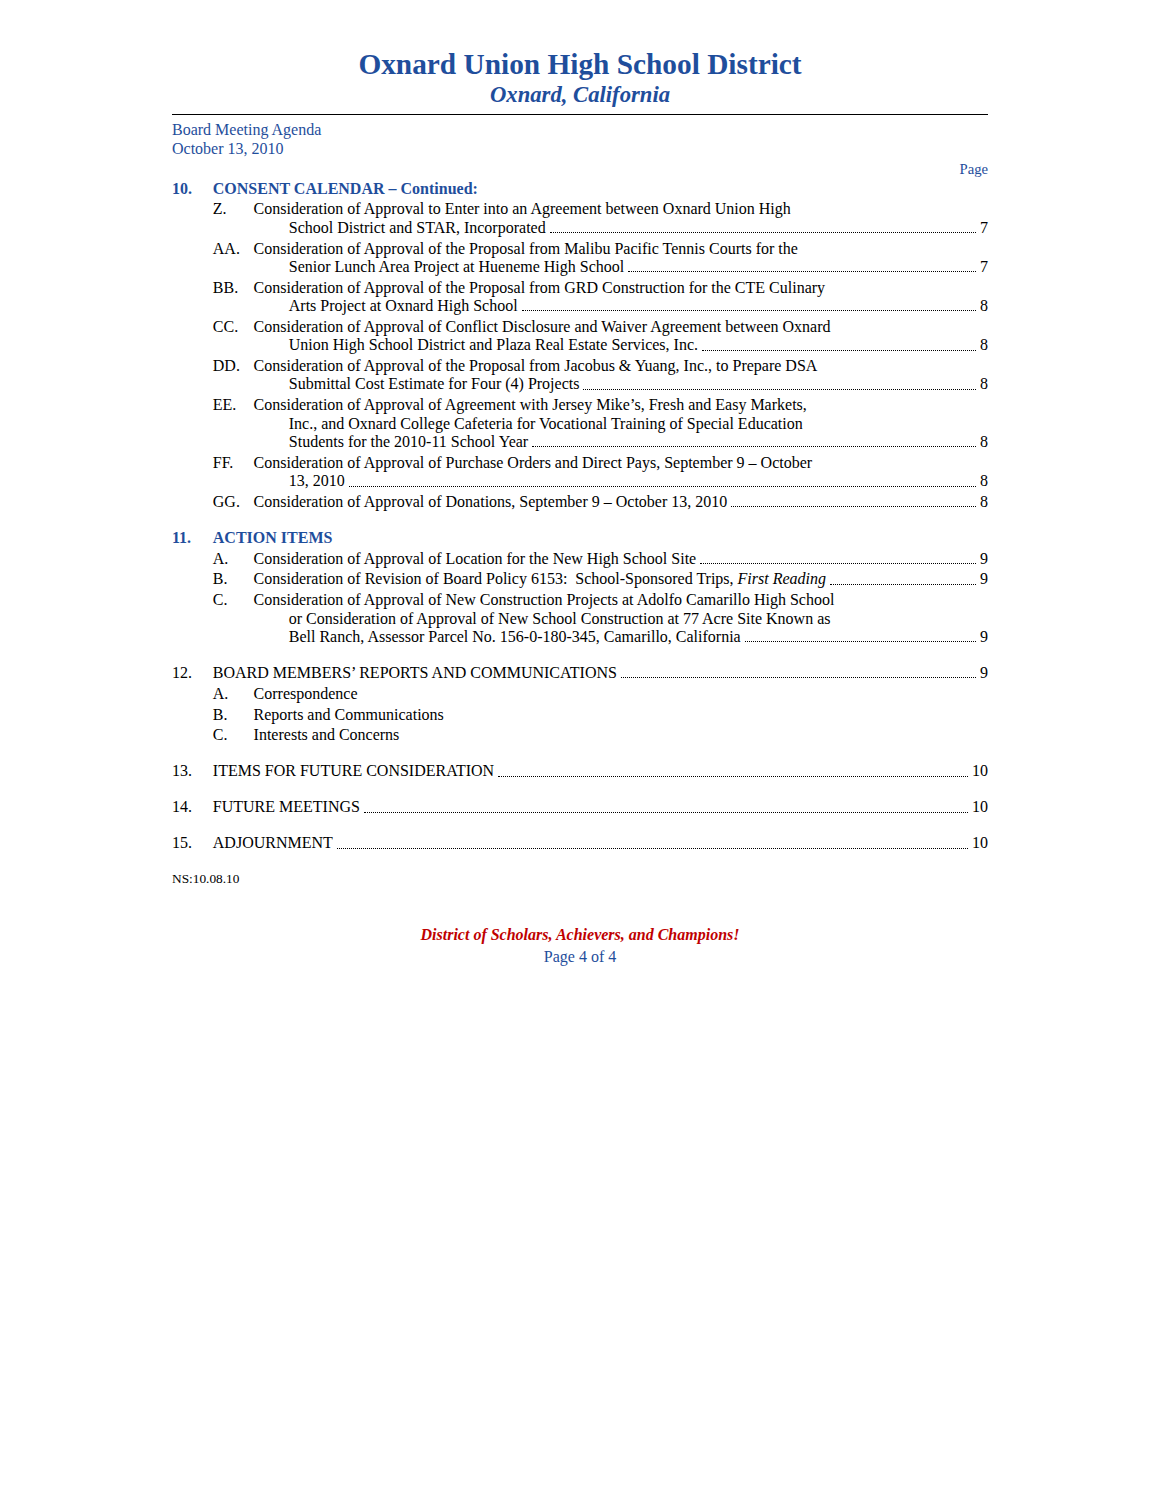Oxnard Union High School District
Oxnard, California
Board Meeting Agenda
October 13, 2010
Page
| 10. | CONSENT CALENDAR – Continued: |
| | Z. | Consideration of Approval to Enter into an Agreement between Oxnard Union High School District and STAR, Incorporated 7 |
| | AA. | Consideration of Approval of the Proposal from Malibu Pacific Tennis Courts for the Senior Lunch Area Project at Hueneme High School 7 |
| | BB. | Consideration of Approval of the Proposal from GRD Construction for the CTE Culinary Arts Project at Oxnard High School 8 |
| | CC. | Consideration of Approval of Conflict Disclosure and Waiver Agreement between Oxnard Union High School District and Plaza Real Estate Services, Inc. 8 |
| | DD. | Consideration of Approval of the Proposal from Jacobus & Yuang, Inc., to Prepare DSA Submittal Cost Estimate for Four (4) Projects 8 |
| | EE. | Consideration of Approval of Agreement with Jersey Mike’s, Fresh and Easy Markets, Inc., and Oxnard College Cafeteria for Vocational Training of Special Education Students for the 2010-11 School Year 8 |
| | FF. | Consideration of Approval of Purchase Orders and Direct Pays, September 9 – October 13, 2010 8 |
| | GG. | Consideration of Approval of Donations, September 9 – October 13, 2010 8 |
| 11. | ACTION ITEMS |
| | A. | Consideration of Approval of Location for the New High School Site 9 |
| | B. | Consideration of Revision of Board Policy 6153: School-Sponsored Trips, First Reading 9 |
| | C. | Consideration of Approval of New Construction Projects at Adolfo Camarillo High School or Consideration of Approval of New School Construction at 77 Acre Site Known as Bell Ranch, Assessor Parcel No. 156-0-180-345, Camarillo, California 9 |
| 12. | BOARD MEMBERS’ REPORTS AND COMMUNICATIONS 9 |
| | A. | Correspondence |
| | B. | Reports and Communications |
| | C. | Interests and Concerns |
| 13. | ITEMS FOR FUTURE CONSIDERATION 10 |
| 14. | FUTURE MEETINGS 10 |
| 15. | ADJOURNMENT 10 |
NS:10.08.10
District of Scholars, Achievers, and Champions!
Page 4 of 4